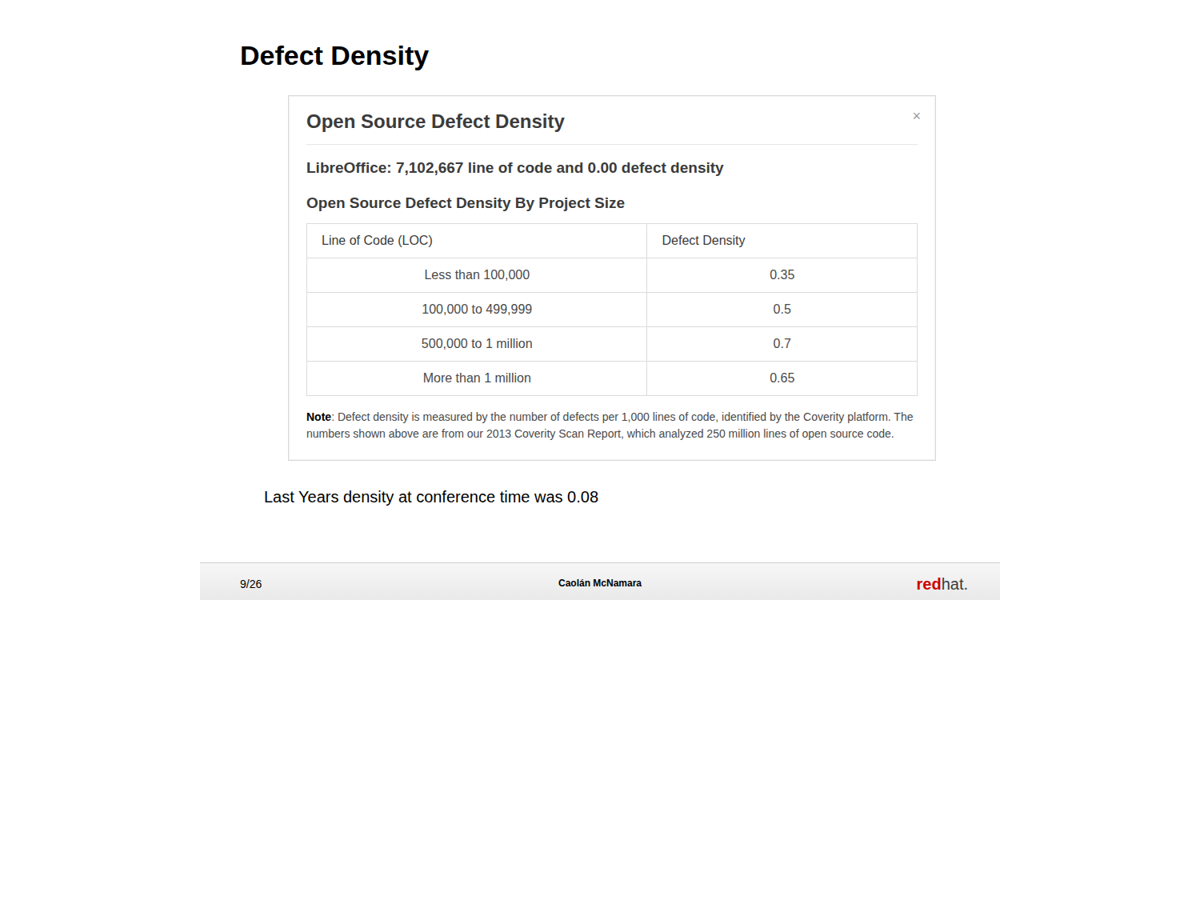Defect Density
×
Open Source Defect Density
LibreOffice: 7,102,667 line of code and 0.00 defect density
Open Source Defect Density By Project Size
| Line of Code (LOC) | Defect Density |
| --- | --- |
| Less than 100,000 | 0.35 |
| 100,000 to 499,999 | 0.5 |
| 500,000 to 1 million | 0.7 |
| More than 1 million | 0.65 |
Note: Defect density is measured by the number of defects per 1,000 lines of code, identified by the Coverity platform. The numbers shown above are from our 2013 Coverity Scan Report, which analyzed 250 million lines of open source code.
Last Years density at conference time was 0.08
9/26
Caolán McNamara
red hat.